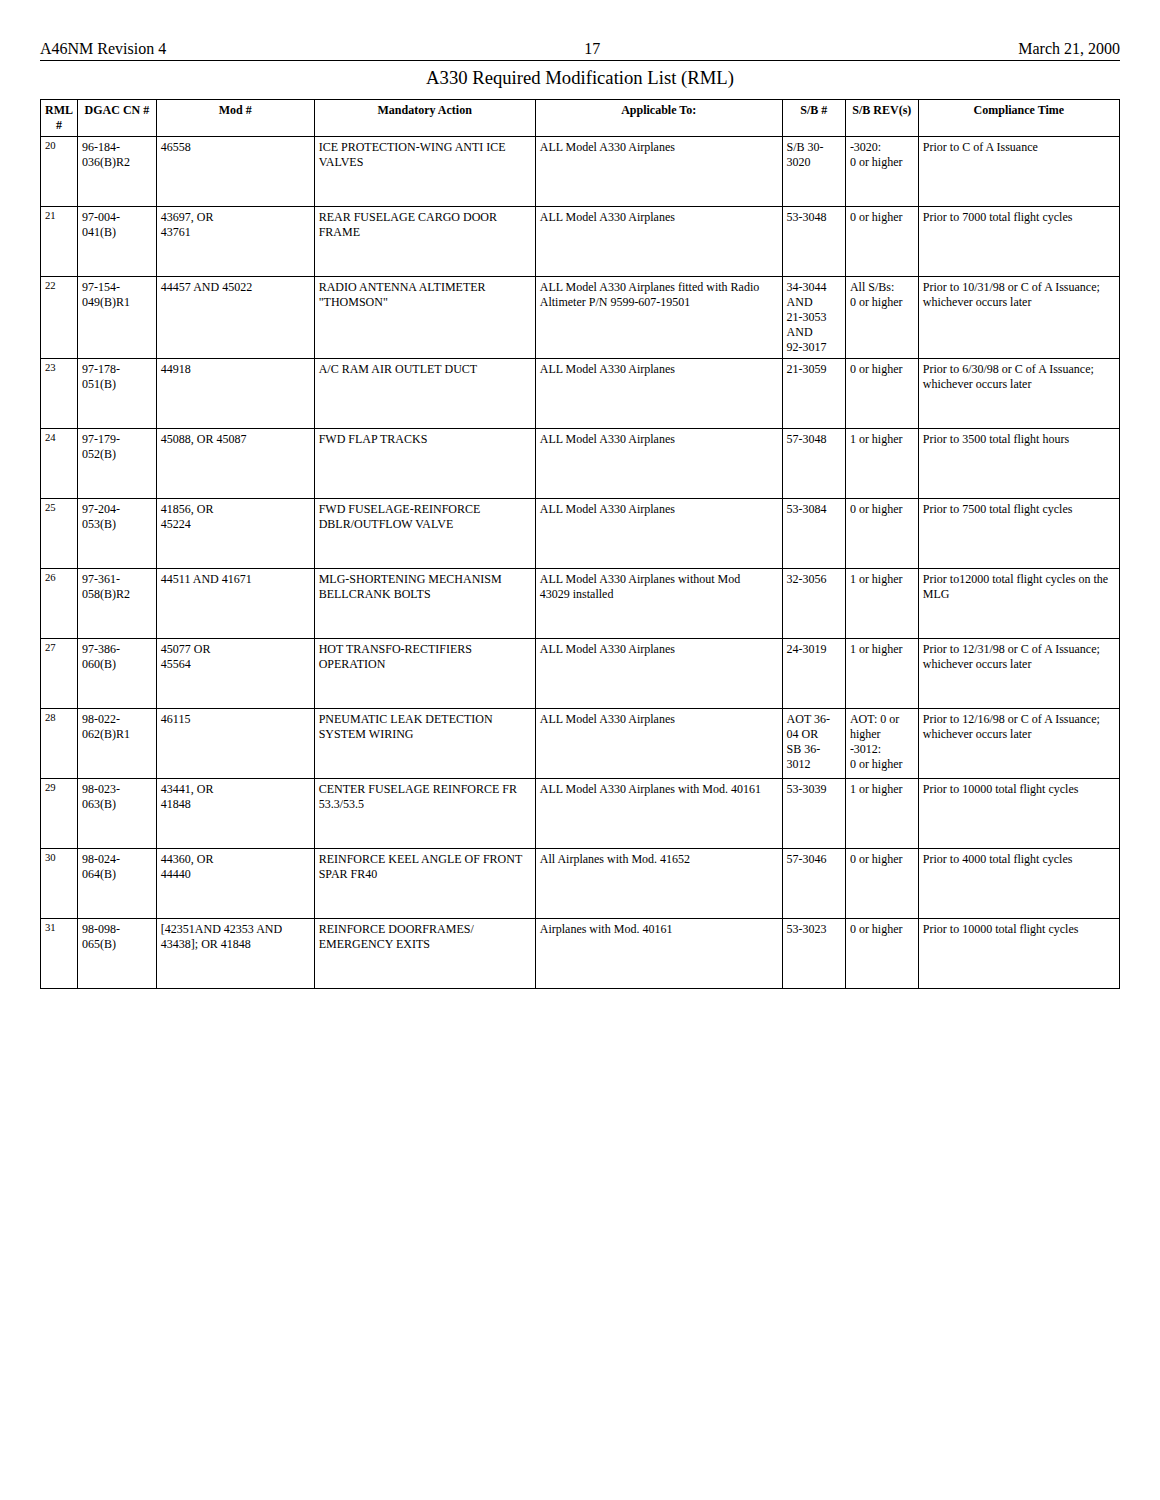A46NM Revision 4
17
March 21, 2000
A330 Required Modification List (RML)
| RML # | DGAC CN # | Mod # | Mandatory Action | Applicable To: | S/B # | S/B REV(s) | Compliance Time |
| --- | --- | --- | --- | --- | --- | --- | --- |
| 20 | 96-184-036(B)R2 | 46558 | ICE PROTECTION-WING ANTI ICE VALVES | ALL Model A330 Airplanes | S/B 30-3020 | -3020: 0 or higher | Prior to C of A Issuance |
| 21 | 97-004-041(B) | 43697, OR 43761 | REAR FUSELAGE CARGO DOOR FRAME | ALL Model A330 Airplanes | 53-3048 | 0 or higher | Prior to 7000 total flight cycles |
| 22 | 97-154-049(B)R1 | 44457 AND 45022 | RADIO ANTENNA ALTIMETER "THOMSON" | ALL Model A330 Airplanes fitted with Radio Altimeter P/N 9599-607-19501 | 34-3044 AND 21-3053 AND 92-3017 | All S/Bs: 0 or higher | Prior to 10/31/98 or C of A Issuance; whichever occurs later |
| 23 | 97-178-051(B) | 44918 | A/C RAM AIR OUTLET DUCT | ALL Model A330 Airplanes | 21-3059 | 0 or higher | Prior to 6/30/98 or C of A Issuance; whichever occurs later |
| 24 | 97-179-052(B) | 45088, OR 45087 | FWD FLAP TRACKS | ALL Model A330 Airplanes | 57-3048 | 1 or higher | Prior to 3500 total flight hours |
| 25 | 97-204-053(B) | 41856, OR 45224 | FWD FUSELAGE-REINFORCE DBLR/OUTFLOW VALVE | ALL Model A330 Airplanes | 53-3084 | 0 or higher | Prior to 7500 total flight cycles |
| 26 | 97-361-058(B)R2 | 44511 AND 41671 | MLG-SHORTENING MECHANISM BELLCRANK BOLTS | ALL Model A330 Airplanes without Mod 43029 installed | 32-3056 | 1 or higher | Prior to12000 total flight cycles on the MLG |
| 27 | 97-386-060(B) | 45077 OR 45564 | HOT TRANSFO-RECTIFIERS OPERATION | ALL Model A330 Airplanes | 24-3019 | 1 or higher | Prior to 12/31/98 or C of A Issuance; whichever occurs later |
| 28 | 98-022-062(B)R1 | 46115 | PNEUMATIC LEAK DETECTION SYSTEM WIRING | ALL Model A330 Airplanes | AOT 36-04 OR SB 36-3012 | AOT: 0 or higher -3012: 0 or higher | Prior to 12/16/98 or C of A Issuance; whichever occurs later |
| 29 | 98-023-063(B) | 43441, OR 41848 | CENTER FUSELAGE REINFORCE FR 53.3/53.5 | ALL Model A330 Airplanes with Mod. 40161 | 53-3039 | 1 or higher | Prior to 10000 total flight cycles |
| 30 | 98-024-064(B) | 44360, OR 44440 | REINFORCE KEEL ANGLE OF FRONT SPAR FR40 | All Airplanes with Mod. 41652 | 57-3046 | 0 or higher | Prior to 4000 total flight cycles |
| 31 | 98-098-065(B) | [42351AND 42353 AND 43438]; OR 41848 | REINFORCE DOORFRAMES/ EMERGENCY EXITS | Airplanes with Mod. 40161 | 53-3023 | 0 or higher | Prior to 10000 total flight cycles |